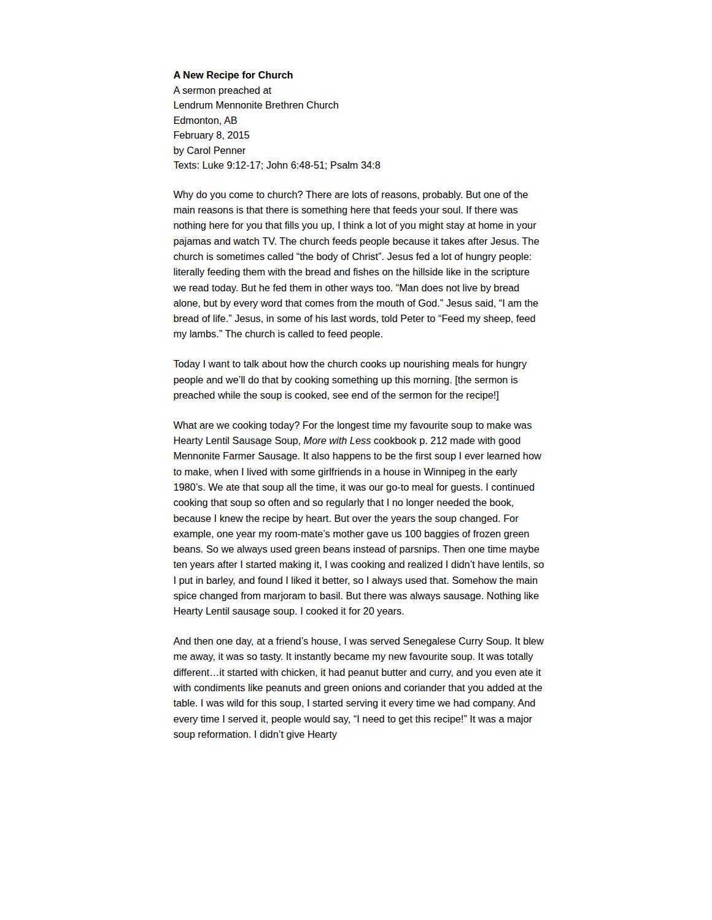A New Recipe for Church
A sermon preached at
Lendrum Mennonite Brethren Church
Edmonton, AB
February 8, 2015
by Carol Penner
Texts: Luke 9:12-17; John 6:48-51; Psalm 34:8
Why do you come to church? There are lots of reasons, probably. But one of the main reasons is that there is something here that feeds your soul. If there was nothing here for you that fills you up, I think a lot of you might stay at home in your pajamas and watch TV. The church feeds people because it takes after Jesus. The church is sometimes called “the body of Christ”. Jesus fed a lot of hungry people: literally feeding them with the bread and fishes on the hillside like in the scripture we read today. But he fed them in other ways too. “Man does not live by bread alone, but by every word that comes from the mouth of God.” Jesus said, “I am the bread of life.” Jesus, in some of his last words, told Peter to “Feed my sheep, feed my lambs.” The church is called to feed people.
Today I want to talk about how the church cooks up nourishing meals for hungry people and we’ll do that by cooking something up this morning. [the sermon is preached while the soup is cooked, see end of the sermon for the recipe!]
What are we cooking today? For the longest time my favourite soup to make was Hearty Lentil Sausage Soup, More with Less cookbook p. 212 made with good Mennonite Farmer Sausage. It also happens to be the first soup I ever learned how to make, when I lived with some girlfriends in a house in Winnipeg in the early 1980’s. We ate that soup all the time, it was our go-to meal for guests. I continued cooking that soup so often and so regularly that I no longer needed the book, because I knew the recipe by heart. But over the years the soup changed. For example, one year my room-mate’s mother gave us 100 baggies of frozen green beans. So we always used green beans instead of parsnips. Then one time maybe ten years after I started making it, I was cooking and realized I didn’t have lentils, so I put in barley, and found I liked it better, so I always used that. Somehow the main spice changed from marjoram to basil. But there was always sausage. Nothing like Hearty Lentil sausage soup. I cooked it for 20 years.
And then one day, at a friend’s house, I was served Senegalese Curry Soup. It blew me away, it was so tasty. It instantly became my new favourite soup. It was totally different…it started with chicken, it had peanut butter and curry, and you even ate it with condiments like peanuts and green onions and coriander that you added at the table. I was wild for this soup, I started serving it every time we had company. And every time I served it, people would say, “I need to get this recipe!” It was a major soup reformation. I didn’t give Hearty